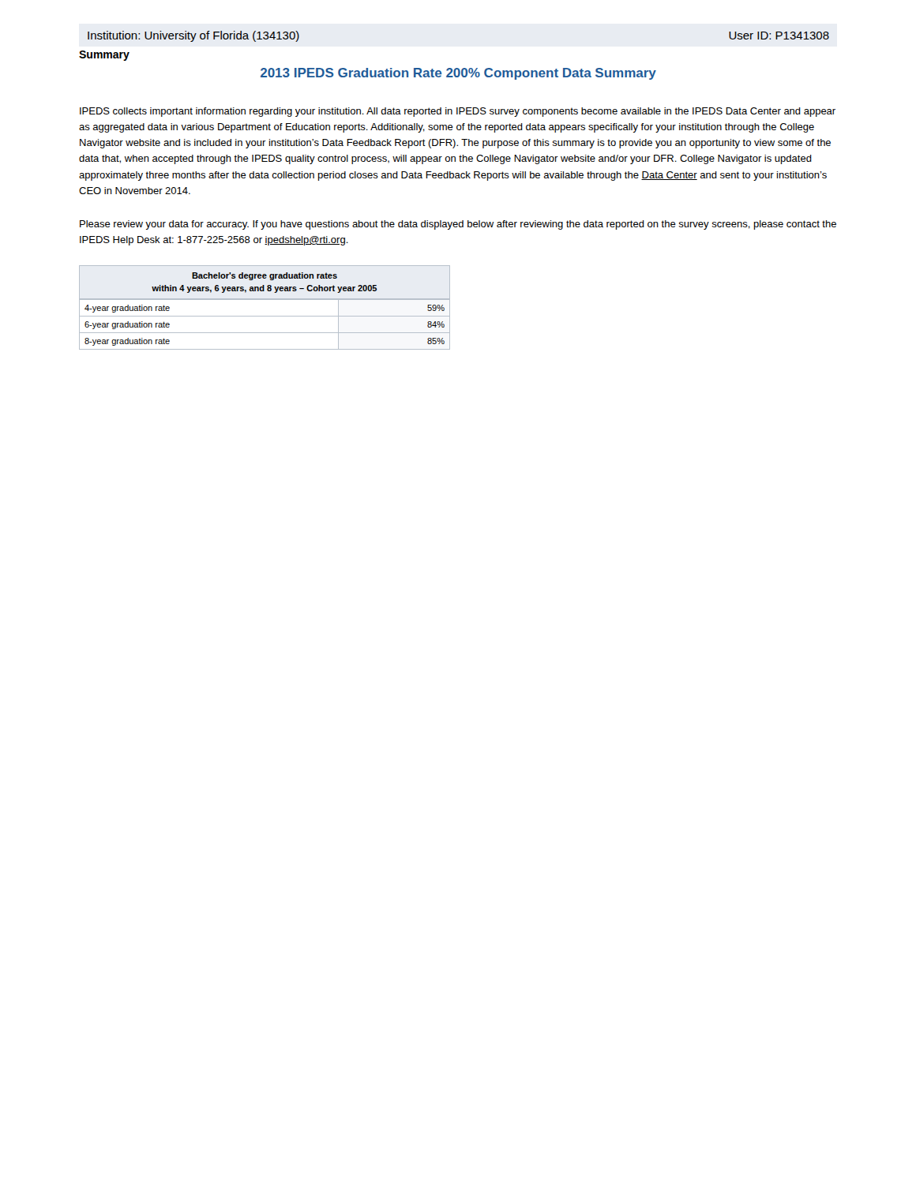Institution: University of Florida (134130) User ID: P1341308
Summary
2013 IPEDS Graduation Rate 200% Component Data Summary
IPEDS collects important information regarding your institution. All data reported in IPEDS survey components become available in the IPEDS Data Center and appear as aggregated data in various Department of Education reports. Additionally, some of the reported data appears specifically for your institution through the College Navigator website and is included in your institution’s Data Feedback Report (DFR). The purpose of this summary is to provide you an opportunity to view some of the data that, when accepted through the IPEDS quality control process, will appear on the College Navigator website and/or your DFR. College Navigator is updated approximately three months after the data collection period closes and Data Feedback Reports will be available through the Data Center and sent to your institution’s CEO in November 2014.
Please review your data for accuracy. If you have questions about the data displayed below after reviewing the data reported on the survey screens, please contact the IPEDS Help Desk at: 1-877-225-2568 or ipedshelp@rti.org.
Bachelor's degree graduation rates within 4 years, 6 years, and 8 years – Cohort year 2005
| 4-year graduation rate | 59% |
| 6-year graduation rate | 84% |
| 8-year graduation rate | 85% |